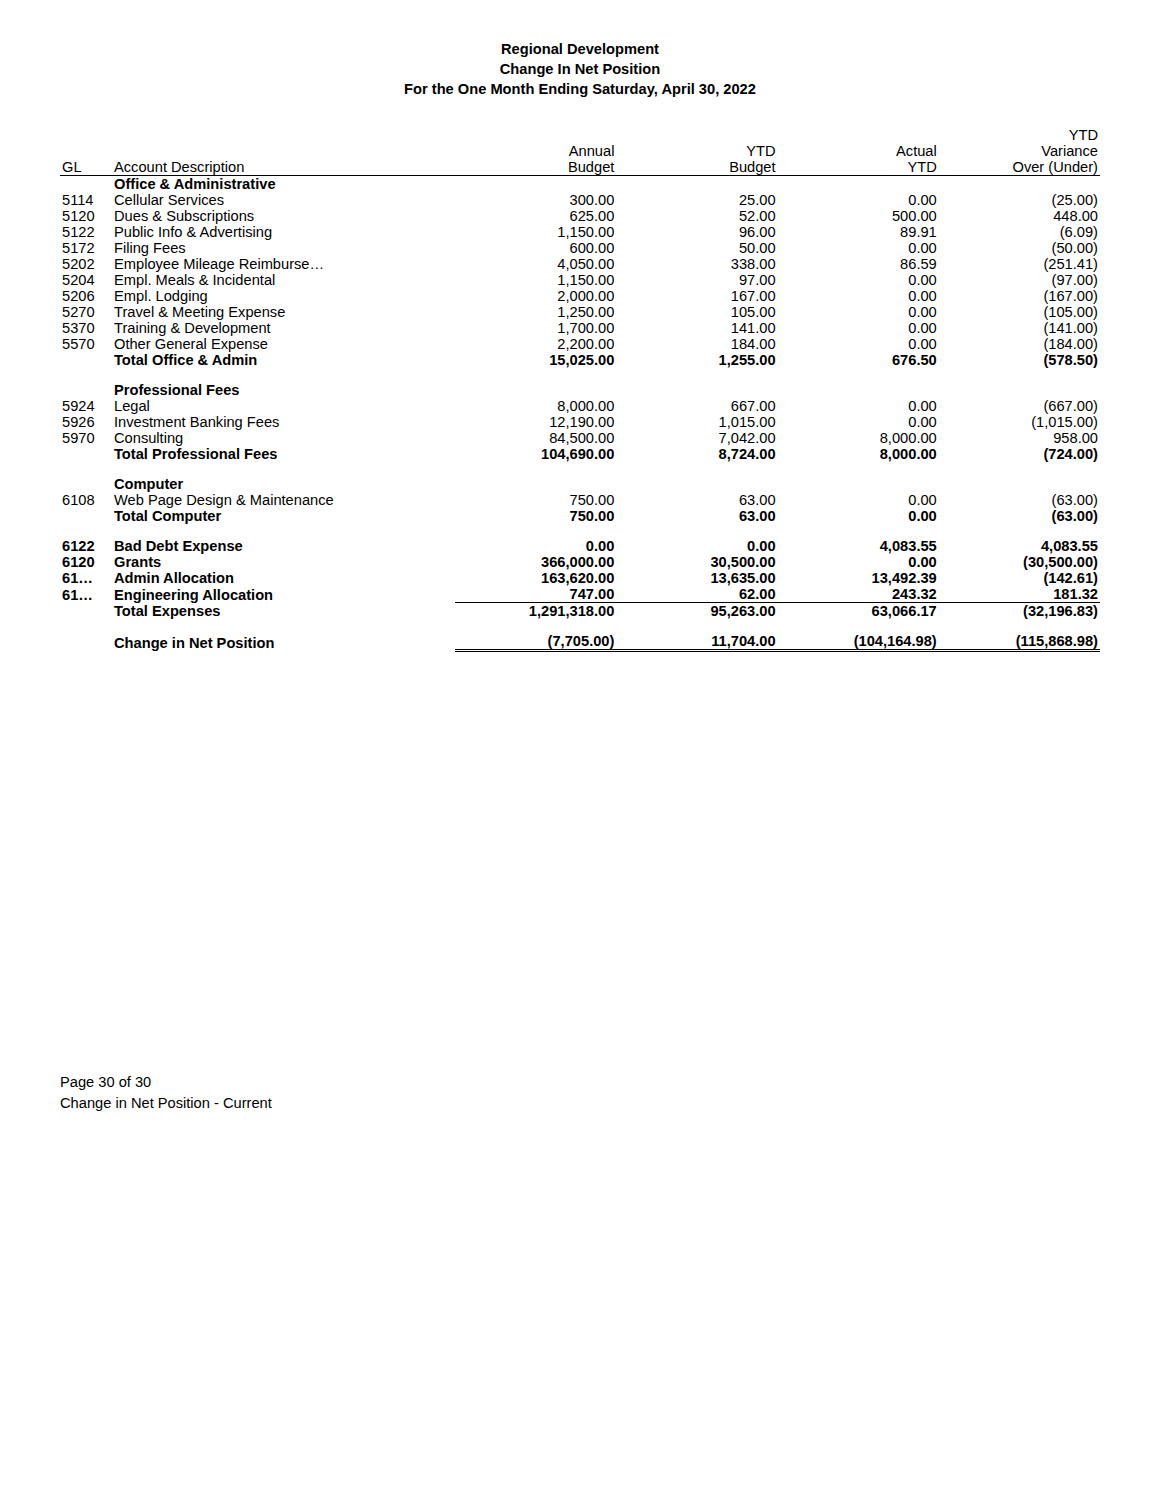Regional Development
Change In Net Position
For the One Month Ending Saturday, April 30, 2022
| | | | | | YTD |
| --- | --- | --- | --- | --- | --- |
| | | Annual | YTD | Actual | Variance |
| GL | Account Description | Budget | Budget | YTD | Over (Under) |
| | Office & Administrative | | | | |
| 5114 | Cellular Services | 300.00 | 25.00 | 0.00 | (25.00) |
| 5120 | Dues & Subscriptions | 625.00 | 52.00 | 500.00 | 448.00 |
| 5122 | Public Info & Advertising | 1,150.00 | 96.00 | 89.91 | (6.09) |
| 5172 | Filing Fees | 600.00 | 50.00 | 0.00 | (50.00) |
| 5202 | Employee Mileage Reimburse… | 4,050.00 | 338.00 | 86.59 | (251.41) |
| 5204 | Empl. Meals & Incidental | 1,150.00 | 97.00 | 0.00 | (97.00) |
| 5206 | Empl. Lodging | 2,000.00 | 167.00 | 0.00 | (167.00) |
| 5270 | Travel & Meeting Expense | 1,250.00 | 105.00 | 0.00 | (105.00) |
| 5370 | Training & Development | 1,700.00 | 141.00 | 0.00 | (141.00) |
| 5570 | Other General Expense | 2,200.00 | 184.00 | 0.00 | (184.00) |
| | Total Office & Admin | 15,025.00 | 1,255.00 | 676.50 | (578.50) |
| | Professional Fees | | | | |
| 5924 | Legal | 8,000.00 | 667.00 | 0.00 | (667.00) |
| 5926 | Investment Banking Fees | 12,190.00 | 1,015.00 | 0.00 | (1,015.00) |
| 5970 | Consulting | 84,500.00 | 7,042.00 | 8,000.00 | 958.00 |
| | Total Professional Fees | 104,690.00 | 8,724.00 | 8,000.00 | (724.00) |
| | Computer | | | | |
| 6108 | Web Page Design & Maintenance | 750.00 | 63.00 | 0.00 | (63.00) |
| | Total Computer | 750.00 | 63.00 | 0.00 | (63.00) |
| 6122 | Bad Debt Expense | 0.00 | 0.00 | 4,083.55 | 4,083.55 |
| 6120 | Grants | 366,000.00 | 30,500.00 | 0.00 | (30,500.00) |
| 61… | Admin Allocation | 163,620.00 | 13,635.00 | 13,492.39 | (142.61) |
| 61… | Engineering Allocation | 747.00 | 62.00 | 243.32 | 181.32 |
| | Total Expenses | 1,291,318.00 | 95,263.00 | 63,066.17 | (32,196.83) |
| | Change in Net Position | (7,705.00) | 11,704.00 | (104,164.98) | (115,868.98) |
Page 30 of 30
Change in Net Position - Current